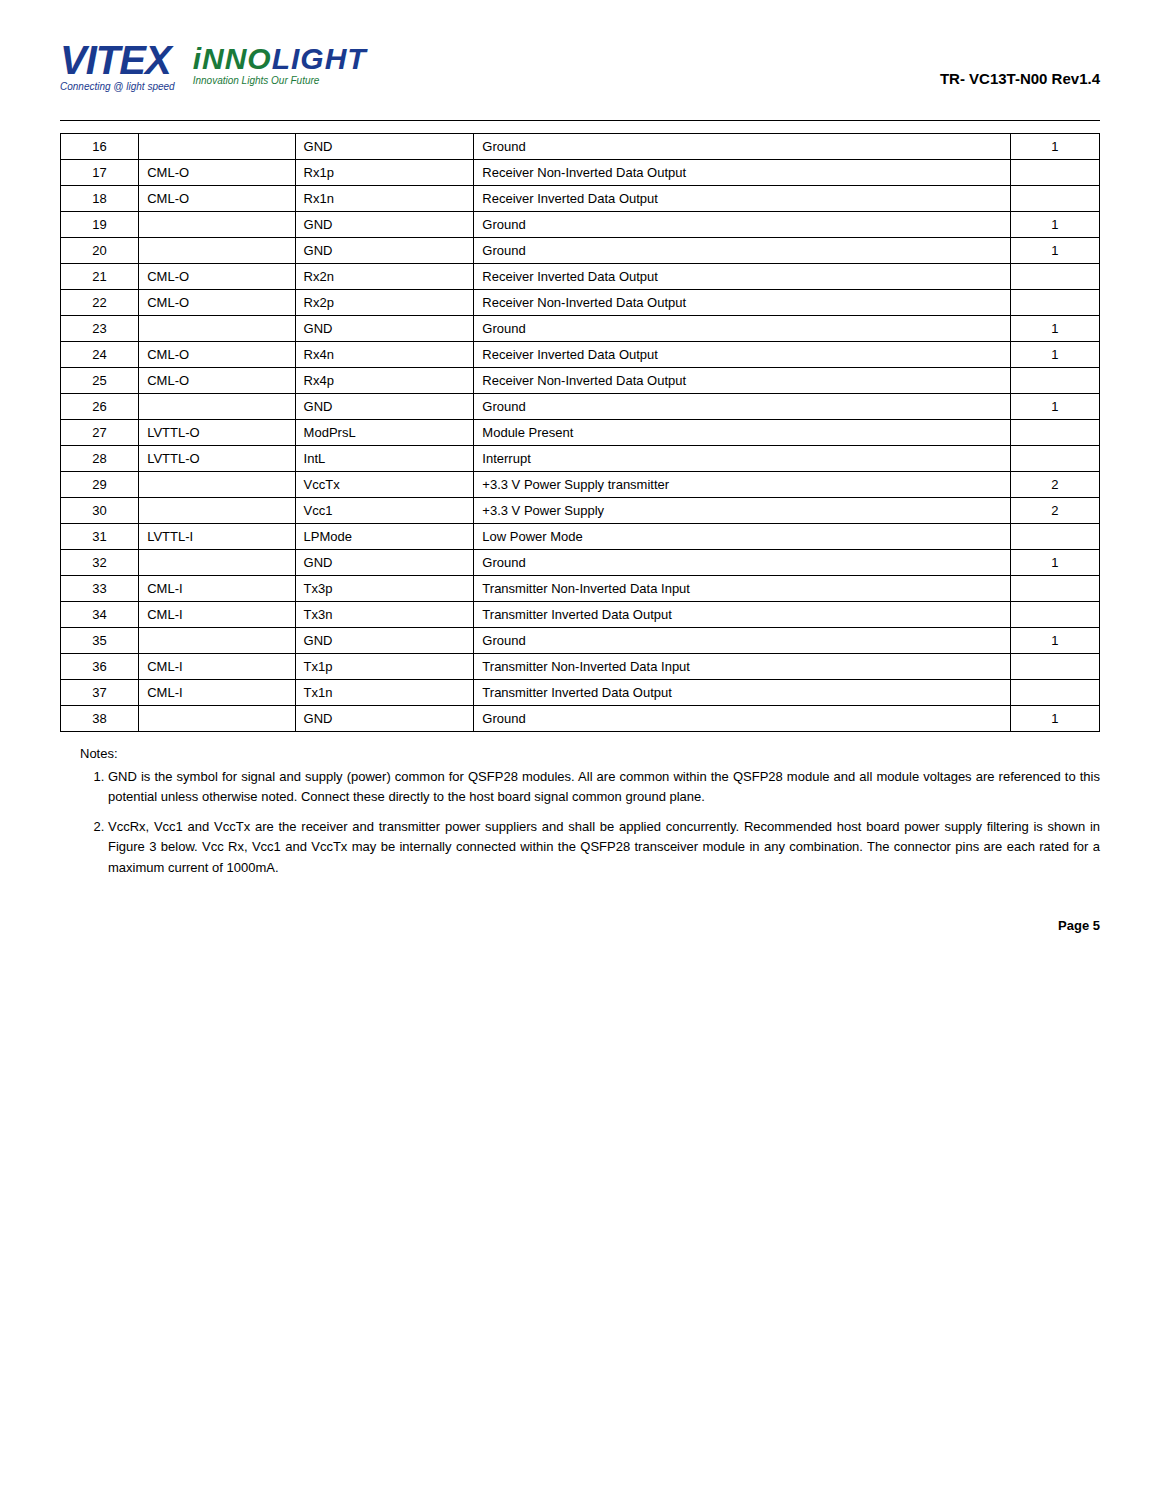VITEX
Connecting @ light speed
iNNOLIGHT
Innovation Lights Our Future
TR- VC13T-N00 Rev1.4
| 16 | | GND | Ground | 1 |
| 17 | CML-O | Rx1p | Receiver Non-Inverted Data Output | |
| 18 | CML-O | Rx1n | Receiver Inverted Data Output | |
| 19 | | GND | Ground | 1 |
| 20 | | GND | Ground | 1 |
| 21 | CML-O | Rx2n | Receiver Inverted Data Output | |
| 22 | CML-O | Rx2p | Receiver Non-Inverted Data Output | |
| 23 | | GND | Ground | 1 |
| 24 | CML-O | Rx4n | Receiver Inverted Data Output | 1 |
| 25 | CML-O | Rx4p | Receiver Non-Inverted Data Output | |
| 26 | | GND | Ground | 1 |
| 27 | LVTTL-O | ModPrsL | Module Present | |
| 28 | LVTTL-O | IntL | Interrupt | |
| 29 | | VccTx | +3.3 V Power Supply transmitter | 2 |
| 30 | | Vcc1 | +3.3 V Power Supply | 2 |
| 31 | LVTTL-I | LPMode | Low Power Mode | |
| 32 | | GND | Ground | 1 |
| 33 | CML-I | Tx3p | Transmitter Non-Inverted Data Input | |
| 34 | CML-I | Tx3n | Transmitter Inverted Data Output | |
| 35 | | GND | Ground | 1 |
| 36 | CML-I | Tx1p | Transmitter Non-Inverted Data Input | |
| 37 | CML-I | Tx1n | Transmitter Inverted Data Output | |
| 38 | | GND | Ground | 1 |
Notes:
GND is the symbol for signal and supply (power) common for QSFP28 modules. All are common within the QSFP28 module and all module voltages are referenced to this potential unless otherwise noted. Connect these directly to the host board signal common ground plane.
VccRx, Vcc1 and VccTx are the receiver and transmitter power suppliers and shall be applied concurrently. Recommended host board power supply filtering is shown in Figure 3 below. Vcc Rx, Vcc1 and VccTx may be internally connected within the QSFP28 transceiver module in any combination. The connector pins are each rated for a maximum current of 1000mA.
Page 5